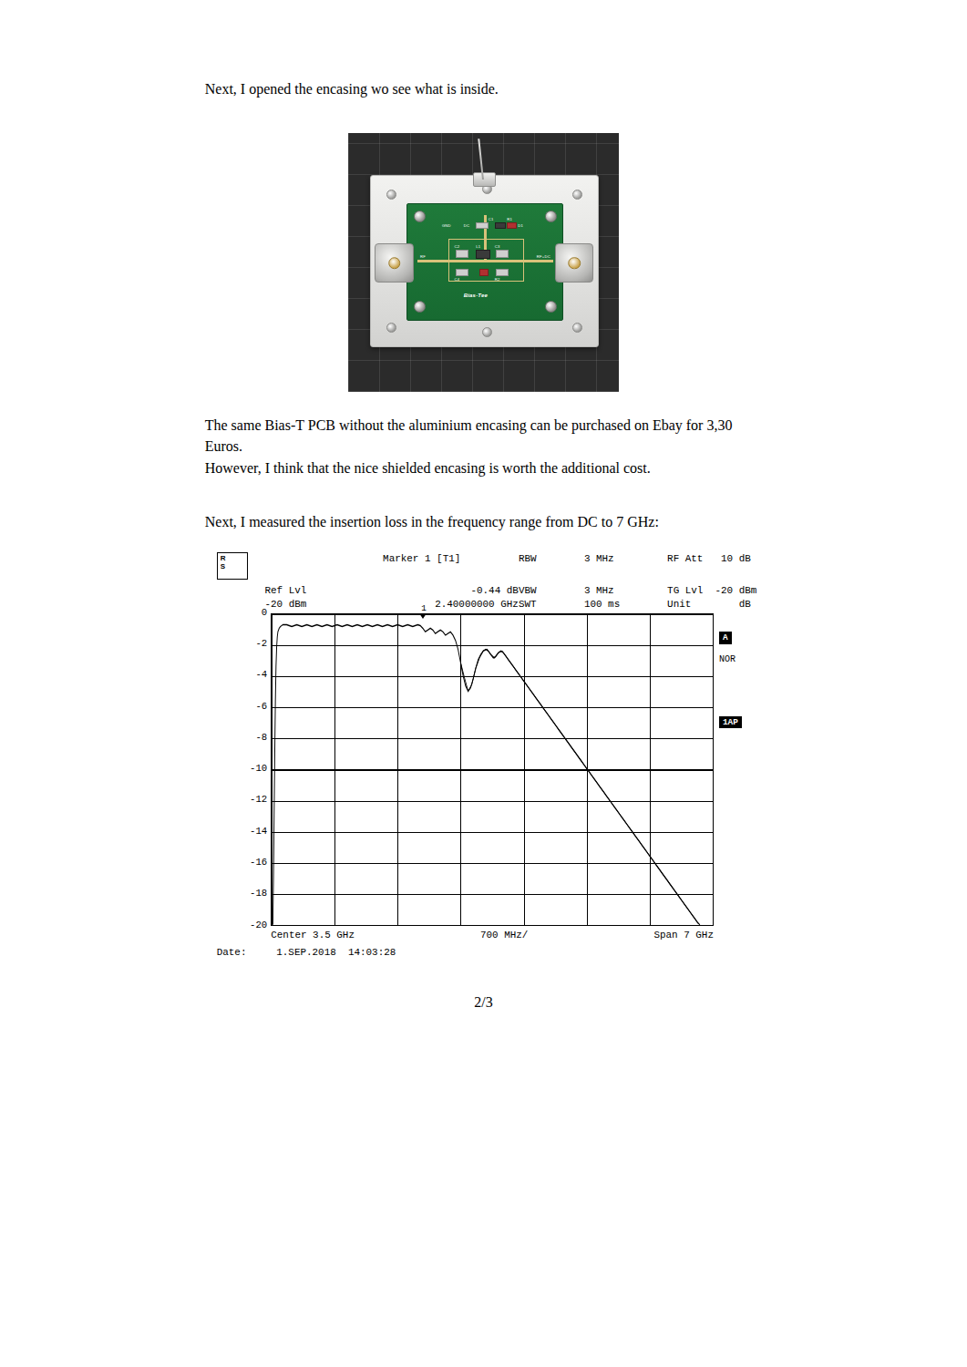Next, I opened the encasing wo see what is inside.
GND
DC
C1
R1
D1
RF
C2
L1
C3
RF+DC
C4
R2
Bias-Tee
The same Bias-T PCB without the aluminium encasing can be purchased on Ebay for 3,30 Euros.
However, I think that the nice shielded encasing is worth the additional cost.
Next, I measured the insertion loss in the frequency range from DC to 7 GHz:
RS
Marker 1 [T1]
RBW
3 MHz
RF Att 10 dB
Ref Lvl
-0.44 dB
VBW
3 MHz
TG Lvl -20 dBm
-20 dBm
2.40000000 GHz
SWT
100 ms
Unit dB
0
-2
-4
-6
-8
-10
-12
-14
-16
-18
-20
1
A
NOR
1AP
Center 3.5 GHz 700 MHz/ Span 7 GHz
Date: 1.SEP.2018 14:03:28
2/3